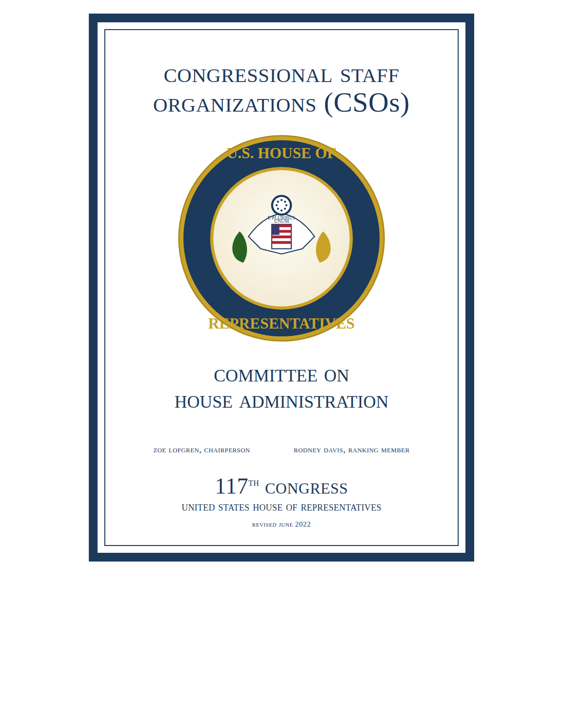Congressional Staff Organizations (CSOs)
Committee on House Administration
Zoe Lofgren, Chairperson Rodney Davis, Ranking Member
117th Congress United States House of Representatives
Revised June 2022